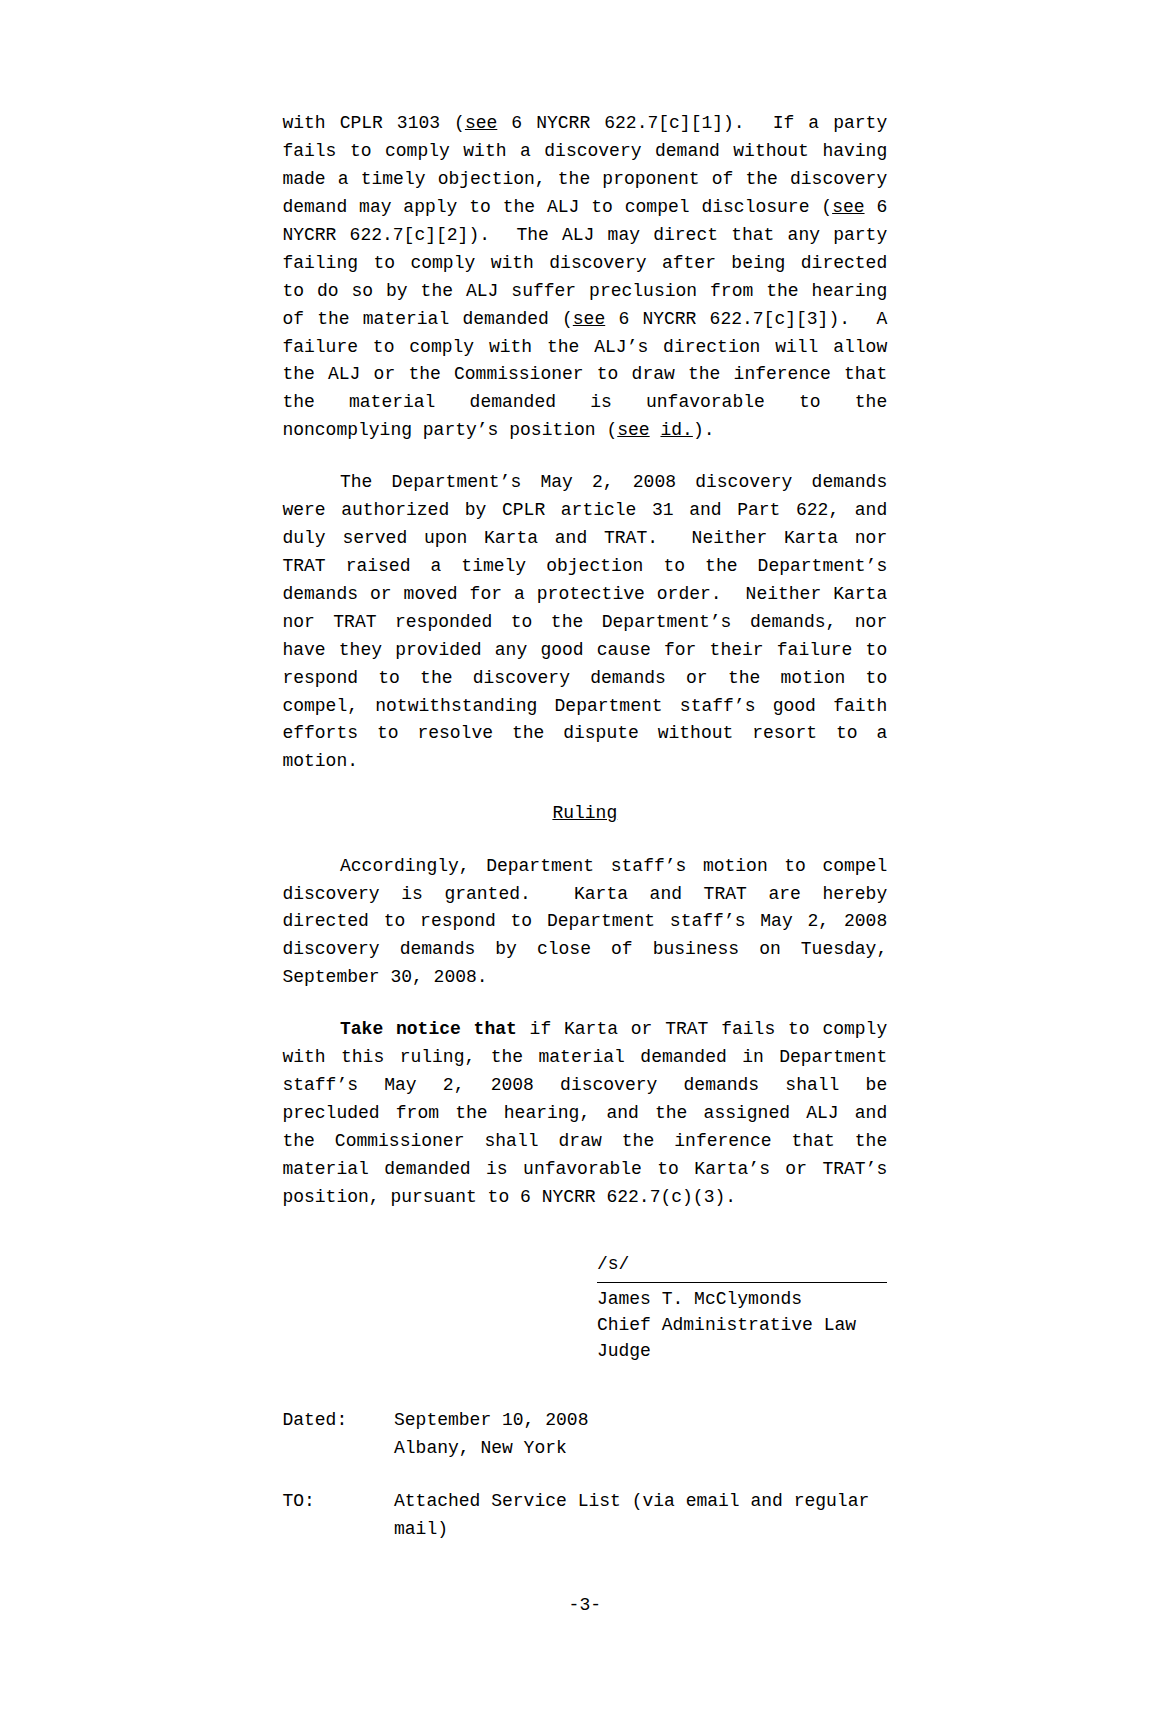with CPLR 3103 (see 6 NYCRR 622.7[c][1]). If a party fails to comply with a discovery demand without having made a timely objection, the proponent of the discovery demand may apply to the ALJ to compel disclosure (see 6 NYCRR 622.7[c][2]). The ALJ may direct that any party failing to comply with discovery after being directed to do so by the ALJ suffer preclusion from the hearing of the material demanded (see 6 NYCRR 622.7[c][3]). A failure to comply with the ALJ’s direction will allow the ALJ or the Commissioner to draw the inference that the material demanded is unfavorable to the noncomplying party’s position (see id.).
The Department’s May 2, 2008 discovery demands were authorized by CPLR article 31 and Part 622, and duly served upon Karta and TRAT. Neither Karta nor TRAT raised a timely objection to the Department’s demands or moved for a protective order. Neither Karta nor TRAT responded to the Department’s demands, nor have they provided any good cause for their failure to respond to the discovery demands or the motion to compel, notwithstanding Department staff’s good faith efforts to resolve the dispute without resort to a motion.
Ruling
Accordingly, Department staff’s motion to compel discovery is granted. Karta and TRAT are hereby directed to respond to Department staff’s May 2, 2008 discovery demands by close of business on Tuesday, September 30, 2008.
Take notice that if Karta or TRAT fails to comply with this ruling, the material demanded in Department staff’s May 2, 2008 discovery demands shall be precluded from the hearing, and the assigned ALJ and the Commissioner shall draw the inference that the material demanded is unfavorable to Karta’s or TRAT’s position, pursuant to 6 NYCRR 622.7(c)(3).
/s/
James T. McClymonds
Chief Administrative Law Judge
| Dated: | September 10, 2008 Albany, New York |
| TO: | Attached Service List (via email and regular mail) |
-3-